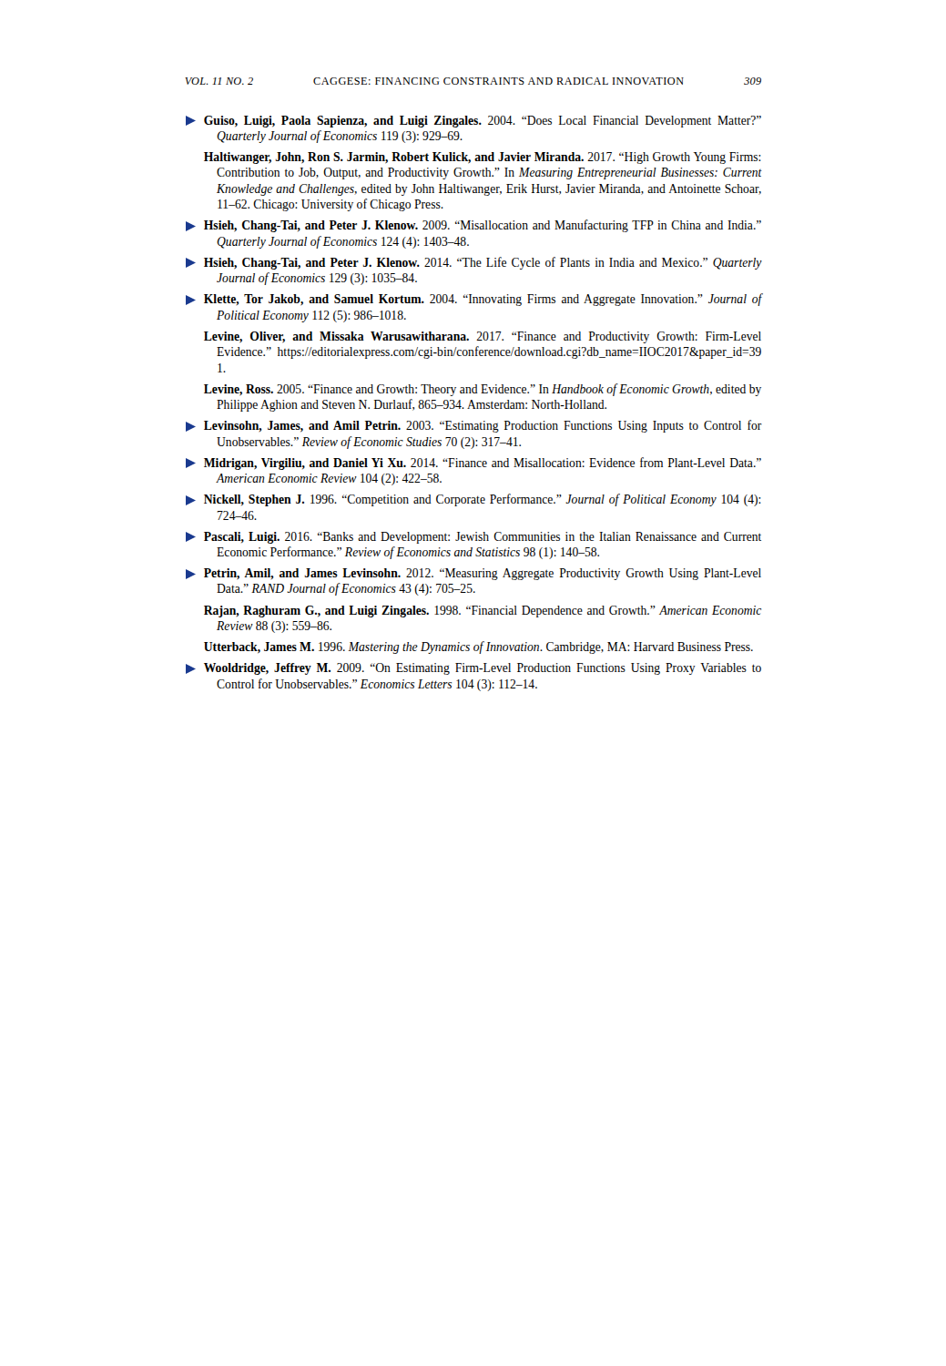VOL. 11 NO. 2 Caggese: Financing Constraints and Radical Innovation 309
Guiso, Luigi, Paola Sapienza, and Luigi Zingales. 2004. “Does Local Financial Development Matter?” Quarterly Journal of Economics 119 (3): 929–69.
Haltiwanger, John, Ron S. Jarmin, Robert Kulick, and Javier Miranda. 2017. “High Growth Young Firms: Contribution to Job, Output, and Productivity Growth.” In Measuring Entrepreneurial Businesses: Current Knowledge and Challenges, edited by John Haltiwanger, Erik Hurst, Javier Miranda, and Antoinette Schoar, 11–62. Chicago: University of Chicago Press.
Hsieh, Chang-Tai, and Peter J. Klenow. 2009. “Misallocation and Manufacturing TFP in China and India.” Quarterly Journal of Economics 124 (4): 1403–48.
Hsieh, Chang-Tai, and Peter J. Klenow. 2014. “The Life Cycle of Plants in India and Mexico.” Quarterly Journal of Economics 129 (3): 1035–84.
Klette, Tor Jakob, and Samuel Kortum. 2004. “Innovating Firms and Aggregate Innovation.” Journal of Political Economy 112 (5): 986–1018.
Levine, Oliver, and Missaka Warusawitharana. 2017. “Finance and Productivity Growth: Firm-Level Evidence.” https://editorialexpress.com/cgi-bin/conference/download.cgi?db_name=IIOC2017&paper_id=391.
Levine, Ross. 2005. “Finance and Growth: Theory and Evidence.” In Handbook of Economic Growth, edited by Philippe Aghion and Steven N. Durlauf, 865–934. Amsterdam: North-Holland.
Levinsohn, James, and Amil Petrin. 2003. “Estimating Production Functions Using Inputs to Control for Unobservables.” Review of Economic Studies 70 (2): 317–41.
Midrigan, Virgiliu, and Daniel Yi Xu. 2014. “Finance and Misallocation: Evidence from Plant-Level Data.” American Economic Review 104 (2): 422–58.
Nickell, Stephen J. 1996. “Competition and Corporate Performance.” Journal of Political Economy 104 (4): 724–46.
Pascali, Luigi. 2016. “Banks and Development: Jewish Communities in the Italian Renaissance and Current Economic Performance.” Review of Economics and Statistics 98 (1): 140–58.
Petrin, Amil, and James Levinsohn. 2012. “Measuring Aggregate Productivity Growth Using Plant-Level Data.” RAND Journal of Economics 43 (4): 705–25.
Rajan, Raghuram G., and Luigi Zingales. 1998. “Financial Dependence and Growth.” American Economic Review 88 (3): 559–86.
Utterback, James M. 1996. Mastering the Dynamics of Innovation. Cambridge, MA: Harvard Business Press.
Wooldridge, Jeffrey M. 2009. “On Estimating Firm-Level Production Functions Using Proxy Variables to Control for Unobservables.” Economics Letters 104 (3): 112–14.